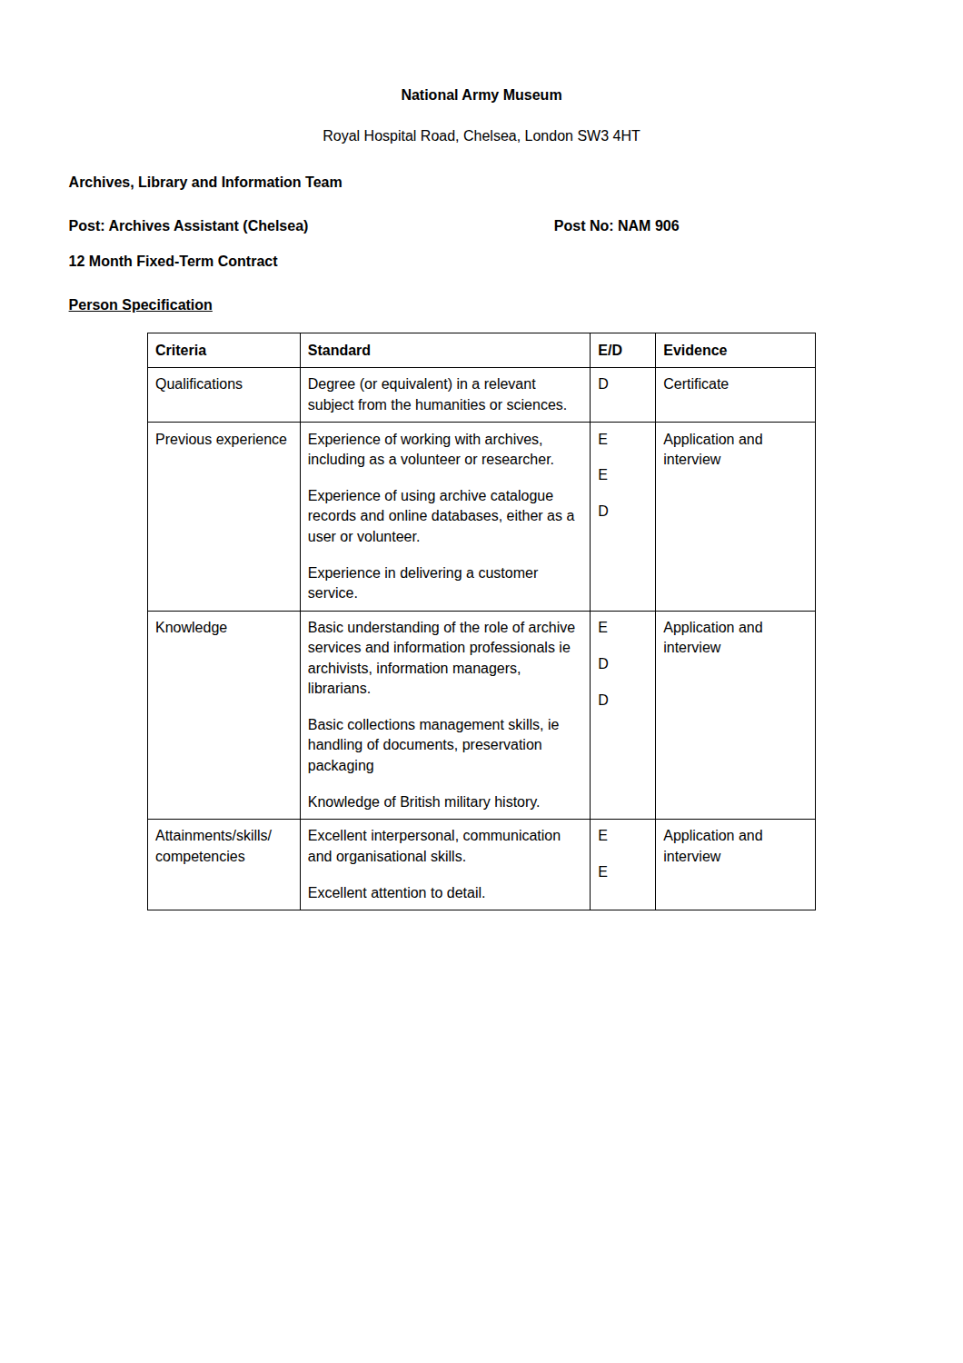National Army Museum
Royal Hospital Road, Chelsea, London SW3 4HT
Archives, Library and Information Team
Post: Archives Assistant (Chelsea) Post No: NAM 906
12 Month Fixed-Term Contract
Person Specification
| Criteria | Standard | E/D | Evidence |
| --- | --- | --- | --- |
| Qualifications | Degree (or equivalent) in a relevant subject from the humanities or sciences. | D | Certificate |
| Previous experience | Experience of working with archives, including as a volunteer or researcher. Experience of using archive catalogue records and online databases, either as a user or volunteer. Experience in delivering a customer service. | E E D | Application and interview |
| Knowledge | Basic understanding of the role of archive services and information professionals ie archivists, information managers, librarians. Basic collections management skills, ie handling of documents, preservation packaging Knowledge of British military history. | E D D | Application and interview |
| Attainments/skills/ competencies | Excellent interpersonal, communication and organisational skills. Excellent attention to detail. | E E | Application and interview |